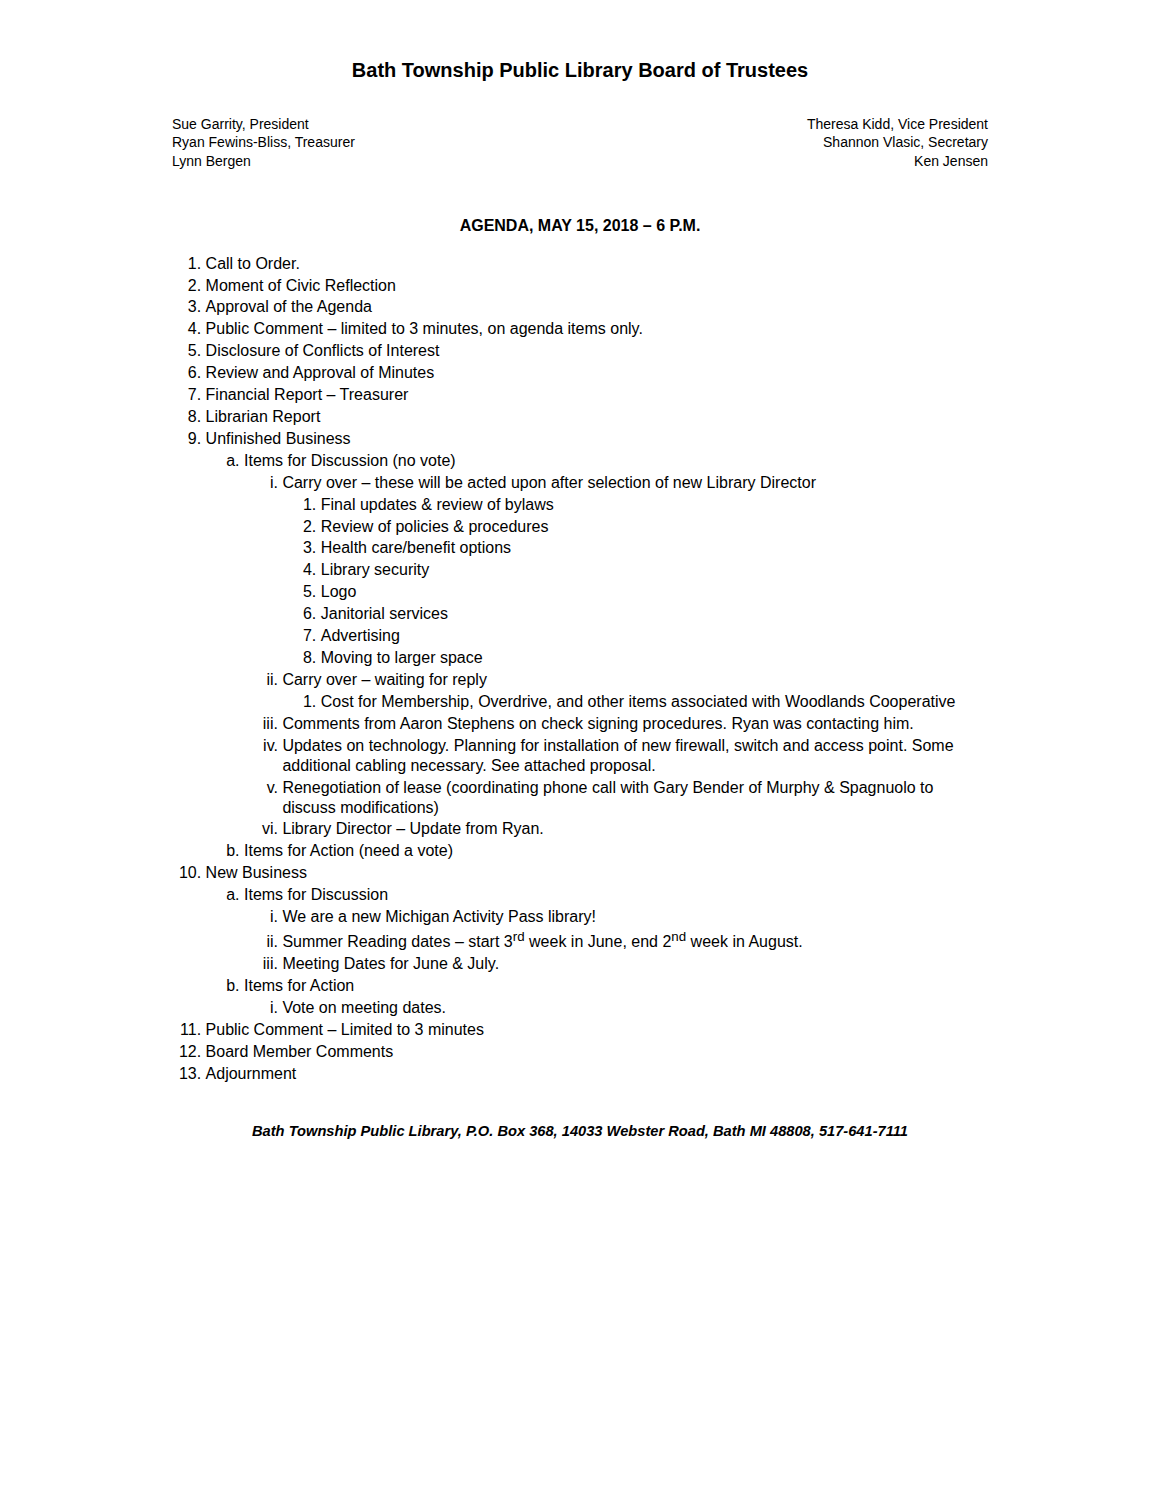Bath Township Public Library Board of Trustees
| Sue Garrity, President | Theresa Kidd, Vice President |
| Ryan Fewins-Bliss, Treasurer | Shannon Vlasic, Secretary |
| Lynn Bergen | Ken Jensen |
AGENDA, MAY 15, 2018 – 6 P.M.
Call to Order.
Moment of Civic Reflection
Approval of the Agenda
Public Comment – limited to 3 minutes, on agenda items only.
Disclosure of Conflicts of Interest
Review and Approval of Minutes
Financial Report – Treasurer
Librarian Report
Unfinished Business
Items for Discussion (no vote)
Carry over – these will be acted upon after selection of new Library Director
Final updates & review of bylaws
Review of policies & procedures
Health care/benefit options
Library security
Logo
Janitorial services
Advertising
Moving to larger space
Carry over – waiting for reply
Cost for Membership, Overdrive, and other items associated with Woodlands Cooperative
Comments from Aaron Stephens on check signing procedures. Ryan was contacting him.
Updates on technology. Planning for installation of new firewall, switch and access point. Some additional cabling necessary. See attached proposal.
Renegotiation of lease (coordinating phone call with Gary Bender of Murphy & Spagnuolo to discuss modifications)
Library Director – Update from Ryan.
Items for Action (need a vote)
New Business
Items for Discussion
We are a new Michigan Activity Pass library!
Summer Reading dates – start 3rd week in June, end 2nd week in August.
Meeting Dates for June & July.
Items for Action
Vote on meeting dates.
Public Comment – Limited to 3 minutes
Board Member Comments
Adjournment
Bath Township Public Library, P.O. Box 368, 14033 Webster Road, Bath MI 48808, 517-641-7111